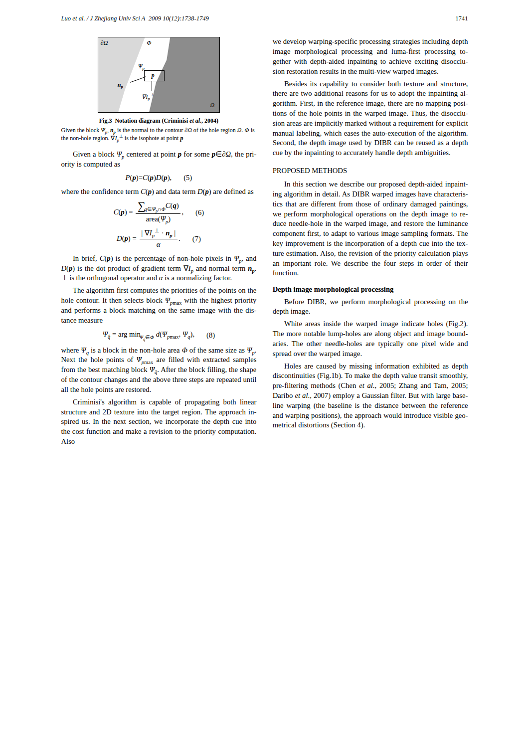Luo et al. / J Zhejiang Univ Sci A 2009 10(12):1738-1749 1741
∂Ω Φ Ψp p
np
∇Ip⊥ Ω
Fig.3 Notation diagram (Criminisi et al., 2004) Given the block Ψp, np is the normal to the contour ∂Ω of the hole region Ω. Φ is the non-hole region. ∇Ip⊥ is the isophote at point p
Given a block Ψp centered at point p for some p∈∂Ω, the priority is computed as
P(p)=C(p)D(p), (5)
where the confidence term C(p) and data term D(p) are defined as
C(p) = ∑q∈Ψp∩Φ C(q) area(Ψp) , (6)
D(p) = | ∇Ip⊥ · np | α . (7)
In brief, C(p) is the percentage of non-hole pixels in Ψp, and D(p) is the dot product of gradient term ∇Ip and normal term np. ⊥ is the orthogonal operator and α is a normalizing factor.
The algorithm first computes the priorities of the points on the hole contour. It then selects block Ψpmax with the highest priority and performs a block matching on the same image with the distance measure
Ψq̂ = arg minΨq∈Φ d(Ψpmax, Ψq), (8)
where Ψq is a block in the non-hole area Φ of the same size as Ψp. Next the hole points of Ψpmax are filled with extracted samples from the best matching block Ψq̂. After the block filling, the shape of the contour changes and the above three steps are repeated until all the hole points are restored.
Criminisi's algorithm is capable of propagating both linear structure and 2D texture into the target region. The approach inspired us. In the next section, we incorporate the depth cue into the cost function and make a revision to the priority computation. Also
we develop warping-specific processing strategies including depth image morphological processing and luma-first processing together with depth-aided inpainting to achieve exciting disocclusion restoration results in the multi-view warped images.
Besides its capability to consider both texture and structure, there are two additional reasons for us to adopt the inpainting algorithm. First, in the reference image, there are no mapping positions of the hole points in the warped image. Thus, the disocclusion areas are implicitly marked without a requirement for explicit manual labeling, which eases the auto-execution of the algorithm. Second, the depth image used by DIBR can be reused as a depth cue by the inpainting to accurately handle depth ambiguities.
Proposed methods
In this section we describe our proposed depth-aided inpainting algorithm in detail. As DIBR warped images have characteristics that are different from those of ordinary damaged paintings, we perform morphological operations on the depth image to reduce needle-hole in the warped image, and restore the luminance component first, to adapt to various image sampling formats. The key improvement is the incorporation of a depth cue into the texture estimation. Also, the revision of the priority calculation plays an important role. We describe the four steps in order of their function.
Depth image morphological processing
Before DIBR, we perform morphological processing on the depth image.
White areas inside the warped image indicate holes (Fig.2). The more notable lump-holes are along object and image boundaries. The other needle-holes are typically one pixel wide and spread over the warped image.
Holes are caused by missing information exhibited as depth discontinuities (Fig.1b). To make the depth value transit smoothly, pre-filtering methods (Chen et al., 2005; Zhang and Tam, 2005; Daribo et al., 2007) employ a Gaussian filter. But with large baseline warping (the baseline is the distance between the reference and warping positions), the approach would introduce visible geometrical distortions (Section 4).